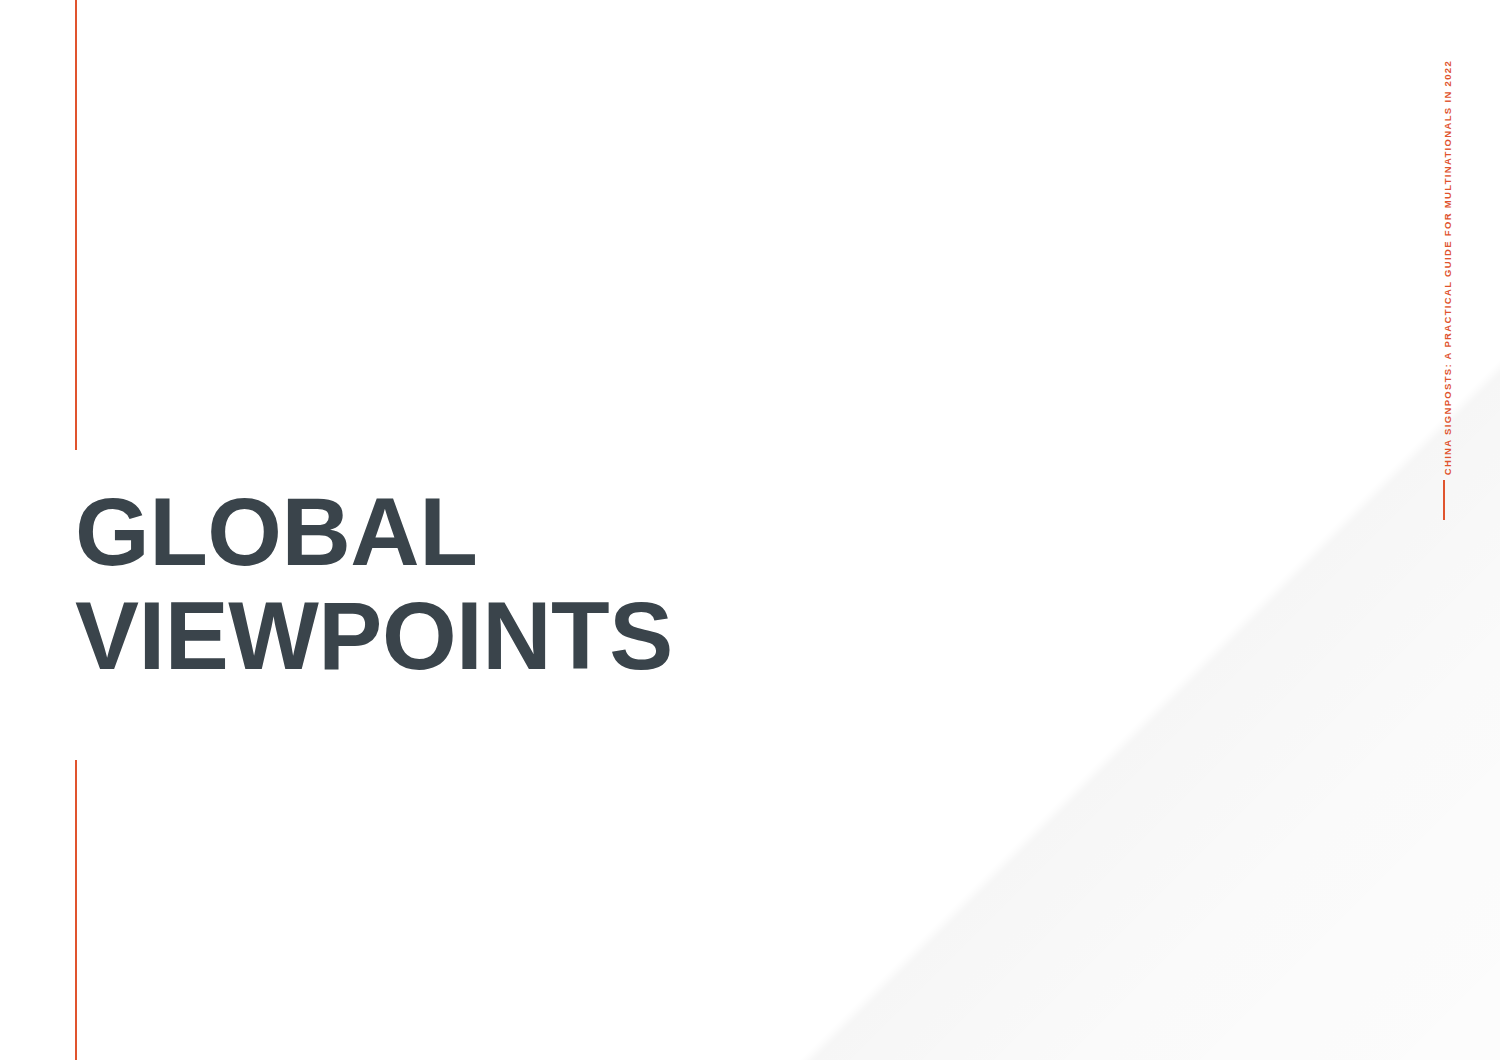China Signposts: A Practical Guide for Multinationals in 2022
Global Viewpoints